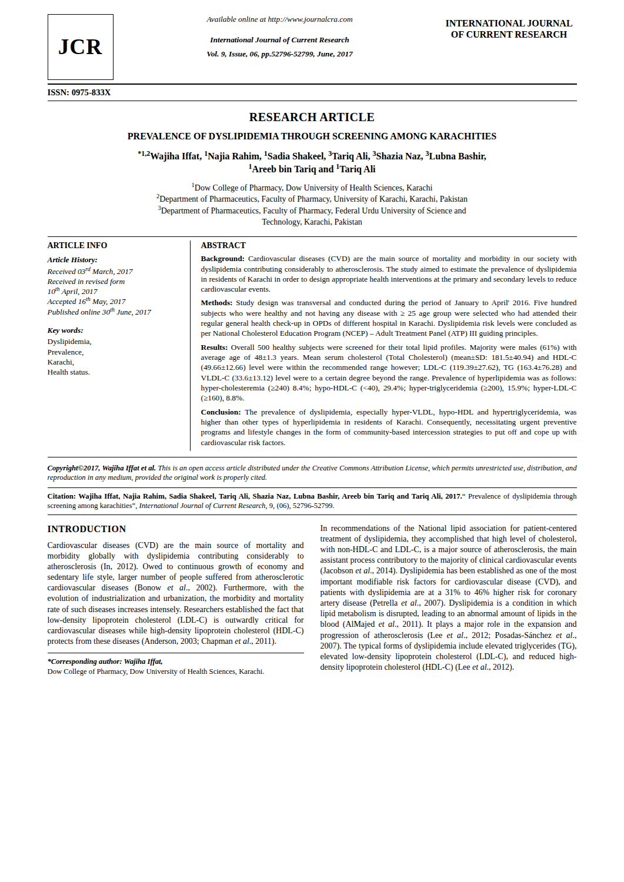JCR
Available online at http://www.journalcra.com
International Journal of Current Research
Vol. 9, Issue, 06, pp.52796-52799, June, 2017
INTERNATIONAL JOURNAL
OF CURRENT RESEARCH
ISSN: 0975-833X
RESEARCH ARTICLE
PREVALENCE OF DYSLIPIDEMIA THROUGH SCREENING AMONG KARACHITIES
*1,2Wajiha Iffat, 1Najia Rahim, 1Sadia Shakeel, 3Tariq Ali, 3Shazia Naz, 3Lubna Bashir,
1Areeb bin Tariq and 1Tariq Ali
1Dow College of Pharmacy, Dow University of Health Sciences, Karachi
2Department of Pharmaceutics, Faculty of Pharmacy, University of Karachi, Karachi, Pakistan
3Department of Pharmaceutics, Faculty of Pharmacy, Federal Urdu University of Science and
Technology, Karachi, Pakistan
ARTICLE INFO
Article History:
Received 03rd March, 2017
Received in revised form
10th April, 2017
Accepted 16th May, 2017
Published online 30th June, 2017
Key words:
Dyslipidemia,
Prevalence,
Karachi,
Health status.
ABSTRACT
Background: Cardiovascular diseases (CVD) are the main source of mortality and morbidity in our society with dyslipidemia contributing considerably to atherosclerosis. The study aimed to estimate the prevalence of dyslipidemia in residents of Karachi in order to design appropriate health interventions at the primary and secondary levels to reduce cardiovascular events.
Methods: Study design was transversal and conducted during the period of January to April' 2016. Five hundred subjects who were healthy and not having any disease with ≥ 25 age group were selected who had attended their regular general health check-up in OPDs of different hospital in Karachi. Dyslipidemia risk levels were concluded as per National Cholesterol Education Program (NCEP) – Adult Treatment Panel (ATP) III guiding principles.
Results: Overall 500 healthy subjects were screened for their total lipid profiles. Majority were males (61%) with average age of 48±1.3 years. Mean serum cholesterol (Total Cholesterol) (mean±SD: 181.5±40.94) and HDL-C (49.66±12.66) level were within the recommended range however; LDL-C (119.39±27.62), TG (163.4±76.28) and VLDL-C (33.6±13.12) level were to a certain degree beyond the range. Prevalence of hyperlipidemia was as follows: hyper-cholesteremia (≥240) 8.4%; hypo-HDL-C (<40), 29.4%; hyper-triglyceridemia (≥200), 15.9%; hyper-LDL-C (≥160), 8.8%.
Conclusion: The prevalence of dyslipidemia, especially hyper-VLDL, hypo-HDL and hypertriglyceridemia, was higher than other types of hyperlipidemia in residents of Karachi. Consequently, necessitating urgent preventive programs and lifestyle changes in the form of community-based intercession strategies to put off and cope up with cardiovascular risk factors.
Copyright©2017, Wajiha Iffat et al. This is an open access article distributed under the Creative Commons Attribution License, which permits unrestricted use, distribution, and reproduction in any medium, provided the original work is properly cited.
Citation: Wajiha Iffat, Najia Rahim, Sadia Shakeel, Tariq Ali, Shazia Naz, Lubna Bashir, Areeb bin Tariq and Tariq Ali, 2017.“ Prevalence of dyslipidemia through screening among karachities”, International Journal of Current Research, 9, (06), 52796-52799.
INTRODUCTION
Cardiovascular diseases (CVD) are the main source of mortality and morbidity globally with dyslipidemia contributing considerably to atherosclerosis (In, 2012). Owed to continuous growth of economy and sedentary life style, larger number of people suffered from atherosclerotic cardiovascular diseases (Bonow et al., 2002). Furthermore, with the evolution of industrialization and urbanization, the morbidity and mortality rate of such diseases increases intensely. Researchers established the fact that low-density lipoprotein cholesterol (LDL-C) is outwardly critical for cardiovascular diseases while high-density lipoprotein cholesterol (HDL-C) protects from these diseases (Anderson, 2003; Chapman et al., 2011).
*Corresponding author: Wajiha Iffat,
Dow College of Pharmacy, Dow University of Health Sciences, Karachi.
In recommendations of the National lipid association for patient-centered treatment of dyslipidemia, they accomplished that high level of cholesterol, with non-HDL-C and LDL-C, is a major source of atherosclerosis, the main assistant process contributory to the majority of clinical cardiovascular events (Jacobson et al., 2014). Dyslipidemia has been established as one of the most important modifiable risk factors for cardiovascular disease (CVD), and patients with dyslipidemia are at a 31% to 46% higher risk for coronary artery disease (Petrella et al., 2007). Dyslipidemia is a condition in which lipid metabolism is disrupted, leading to an abnormal amount of lipids in the blood (AlMajed et al., 2011). It plays a major role in the expansion and progression of atherosclerosis (Lee et al., 2012; Posadas-Sánchez et al., 2007). The typical forms of dyslipidemia include elevated triglycerides (TG), elevated low-density lipoprotein cholesterol (LDL-C), and reduced high-density lipoprotein cholesterol (HDL-C) (Lee et al., 2012).